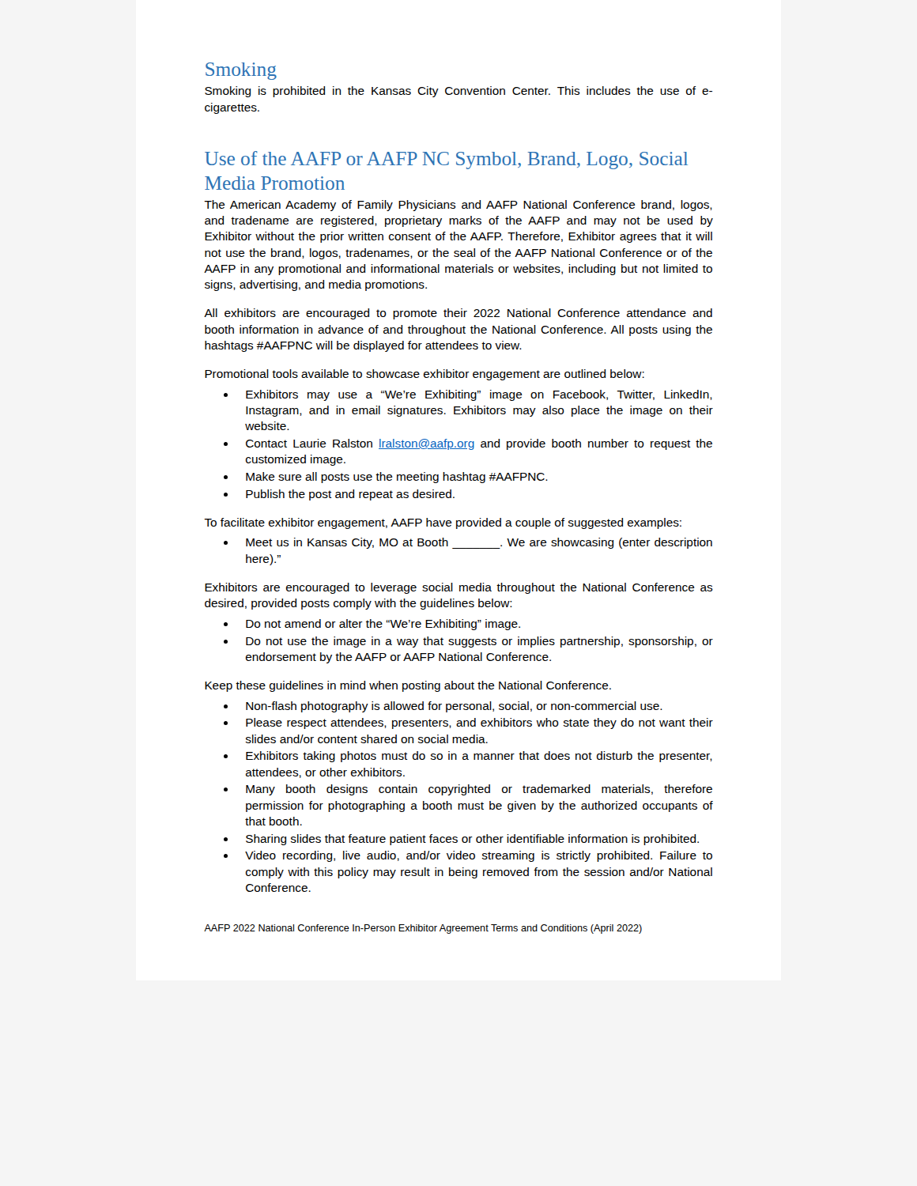Smoking
Smoking is prohibited in the Kansas City Convention Center. This includes the use of e-cigarettes.
Use of the AAFP or AAFP NC Symbol, Brand, Logo, Social Media Promotion
The American Academy of Family Physicians and AAFP National Conference brand, logos, and tradename are registered, proprietary marks of the AAFP and may not be used by Exhibitor without the prior written consent of the AAFP. Therefore, Exhibitor agrees that it will not use the brand, logos, tradenames, or the seal of the AAFP National Conference or of the AAFP in any promotional and informational materials or websites, including but not limited to signs, advertising, and media promotions.
All exhibitors are encouraged to promote their 2022 National Conference attendance and booth information in advance of and throughout the National Conference. All posts using the hashtags #AAFPNC will be displayed for attendees to view.
Promotional tools available to showcase exhibitor engagement are outlined below:
Exhibitors may use a “We’re Exhibiting” image on Facebook, Twitter, LinkedIn, Instagram, and in email signatures. Exhibitors may also place the image on their website.
Contact Laurie Ralston lralston@aafp.org and provide booth number to request the customized image.
Make sure all posts use the meeting hashtag #AAFPNC.
Publish the post and repeat as desired.
To facilitate exhibitor engagement, AAFP have provided a couple of suggested examples:
Meet us in Kansas City, MO at Booth _______. We are showcasing (enter description here).”
Exhibitors are encouraged to leverage social media throughout the National Conference as desired, provided posts comply with the guidelines below:
Do not amend or alter the “We’re Exhibiting” image.
Do not use the image in a way that suggests or implies partnership, sponsorship, or endorsement by the AAFP or AAFP National Conference.
Keep these guidelines in mind when posting about the National Conference.
Non-flash photography is allowed for personal, social, or non-commercial use.
Please respect attendees, presenters, and exhibitors who state they do not want their slides and/or content shared on social media.
Exhibitors taking photos must do so in a manner that does not disturb the presenter, attendees, or other exhibitors.
Many booth designs contain copyrighted or trademarked materials, therefore permission for photographing a booth must be given by the authorized occupants of that booth.
Sharing slides that feature patient faces or other identifiable information is prohibited.
Video recording, live audio, and/or video streaming is strictly prohibited. Failure to comply with this policy may result in being removed from the session and/or National Conference.
AAFP 2022 National Conference In-Person Exhibitor Agreement Terms and Conditions (April 2022)